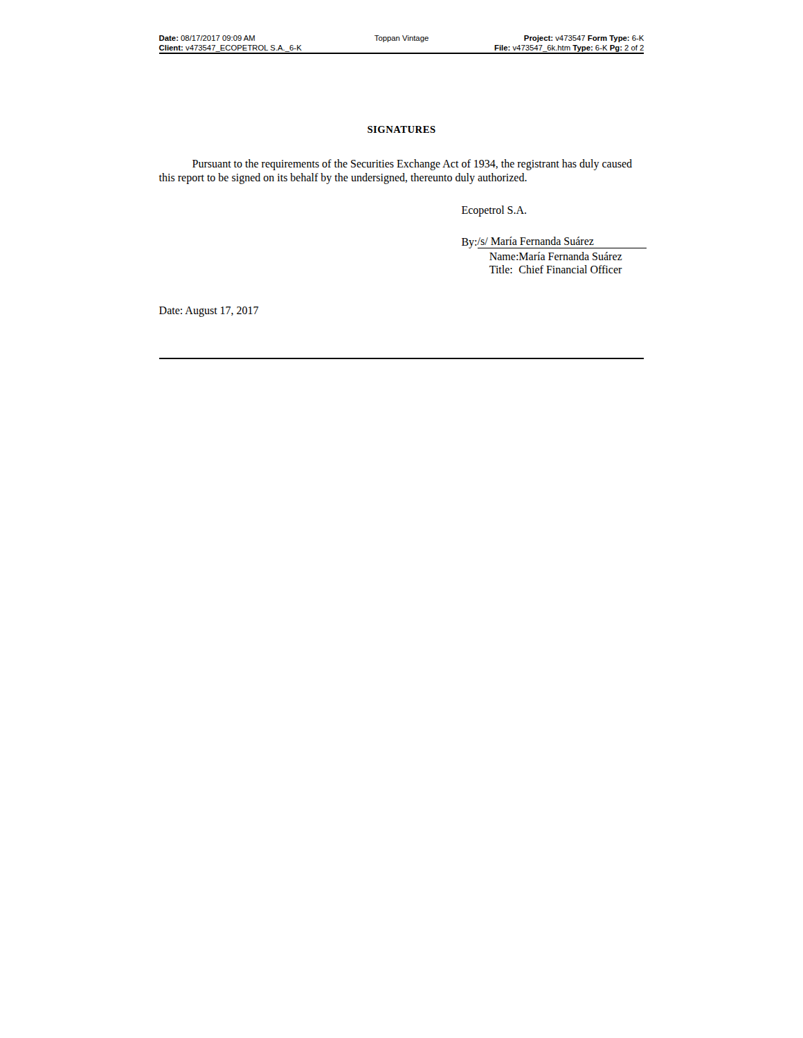| Date: 08/17/2017 09:09 AM | Toppan Vintage | Project: v473547 Form Type: 6-K |
| Client: v473547_ECOPETROL S.A._6-K | | File: v473547_6k.htm Type: 6-K Pg: 2 of 2 |
SIGNATURES
Pursuant to the requirements of the Securities Exchange Act of 1934, the registrant has duly caused this report to be signed on its behalf by the undersigned, thereunto duly authorized.
Ecopetrol S.A.
| By: | /s/ María Fernanda Suárez |
| | Name: | María Fernanda Suárez |
| | Title: | Chief Financial Officer |
Date: August 17, 2017